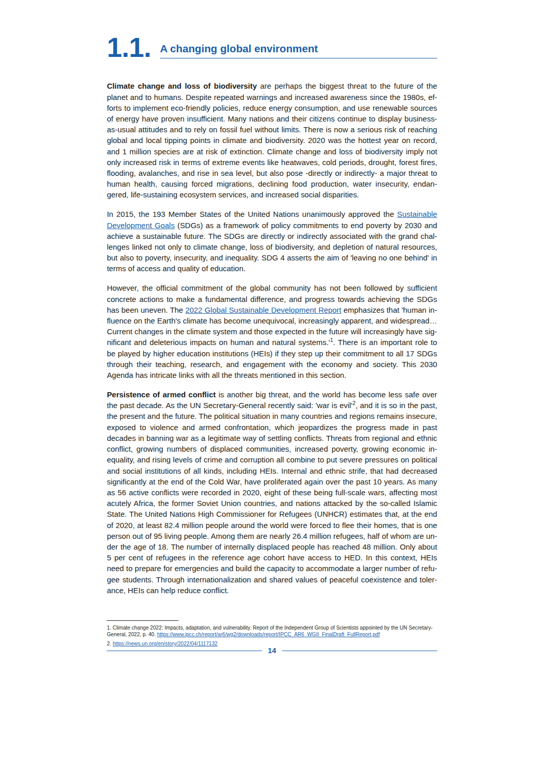1.1.
A changing global environment
Climate change and loss of biodiversity are perhaps the biggest threat to the future of the planet and to humans. Despite repeated warnings and increased awareness since the 1980s, efforts to implement eco-friendly policies, reduce energy consumption, and use renewable sources of energy have proven insufficient. Many nations and their citizens continue to display business-as-usual attitudes and to rely on fossil fuel without limits. There is now a serious risk of reaching global and local tipping points in climate and biodiversity. 2020 was the hottest year on record, and 1 million species are at risk of extinction. Climate change and loss of biodiversity imply not only increased risk in terms of extreme events like heatwaves, cold periods, drought, forest fires, flooding, avalanches, and rise in sea level, but also pose -directly or indirectly- a major threat to human health, causing forced migrations, declining food production, water insecurity, endangered, life-sustaining ecosystem services, and increased social disparities.
In 2015, the 193 Member States of the United Nations unanimously approved the Sustainable Development Goals (SDGs) as a framework of policy commitments to end poverty by 2030 and achieve a sustainable future. The SDGs are directly or indirectly associated with the grand challenges linked not only to climate change, loss of biodiversity, and depletion of natural resources, but also to poverty, insecurity, and inequality. SDG 4 asserts the aim of 'leaving no one behind' in terms of access and quality of education.
However, the official commitment of the global community has not been followed by sufficient concrete actions to make a fundamental difference, and progress towards achieving the SDGs has been uneven. The 2022 Global Sustainable Development Report emphasizes that 'human influence on the Earth's climate has become unequivocal, increasingly apparent, and widespread… Current changes in the climate system and those expected in the future will increasingly have significant and deleterious impacts on human and natural systems.'1. There is an important role to be played by higher education institutions (HEIs) if they step up their commitment to all 17 SDGs through their teaching, research, and engagement with the economy and society. This 2030 Agenda has intricate links with all the threats mentioned in this section.
Persistence of armed conflict is another big threat, and the world has become less safe over the past decade. As the UN Secretary-General recently said: 'war is evil'2, and it is so in the past, the present and the future. The political situation in many countries and regions remains insecure, exposed to violence and armed confrontation, which jeopardizes the progress made in past decades in banning war as a legitimate way of settling conflicts. Threats from regional and ethnic conflict, growing numbers of displaced communities, increased poverty, growing economic inequality, and rising levels of crime and corruption all combine to put severe pressures on political and social institutions of all kinds, including HEIs. Internal and ethnic strife, that had decreased significantly at the end of the Cold War, have proliferated again over the past 10 years. As many as 56 active conflicts were recorded in 2020, eight of these being full-scale wars, affecting most acutely Africa, the former Soviet Union countries, and nations attacked by the so-called Islamic State. The United Nations High Commissioner for Refugees (UNHCR) estimates that, at the end of 2020, at least 82.4 million people around the world were forced to flee their homes, that is one person out of 95 living people. Among them are nearly 26.4 million refugees, half of whom are under the age of 18. The number of internally displaced people has reached 48 million. Only about 5 per cent of refugees in the reference age cohort have access to HED. In this context, HEIs need to prepare for emergencies and build the capacity to accommodate a larger number of refugee students. Through internationalization and shared values of peaceful coexistence and tolerance, HEIs can help reduce conflict.
1. Climate change 2022: Impacts, adaptation, and vulnerability. Report of the Independent Group of Scientists appointed by the UN Secretary-General, 2022, p. 40. https://www.ipcc.ch/report/ar6/wg2/downloads/report/IPCC_AR6_WGII_FinalDraft_FullReport.pdf
2. https://news.un.org/en/story/2022/04/1117132
14